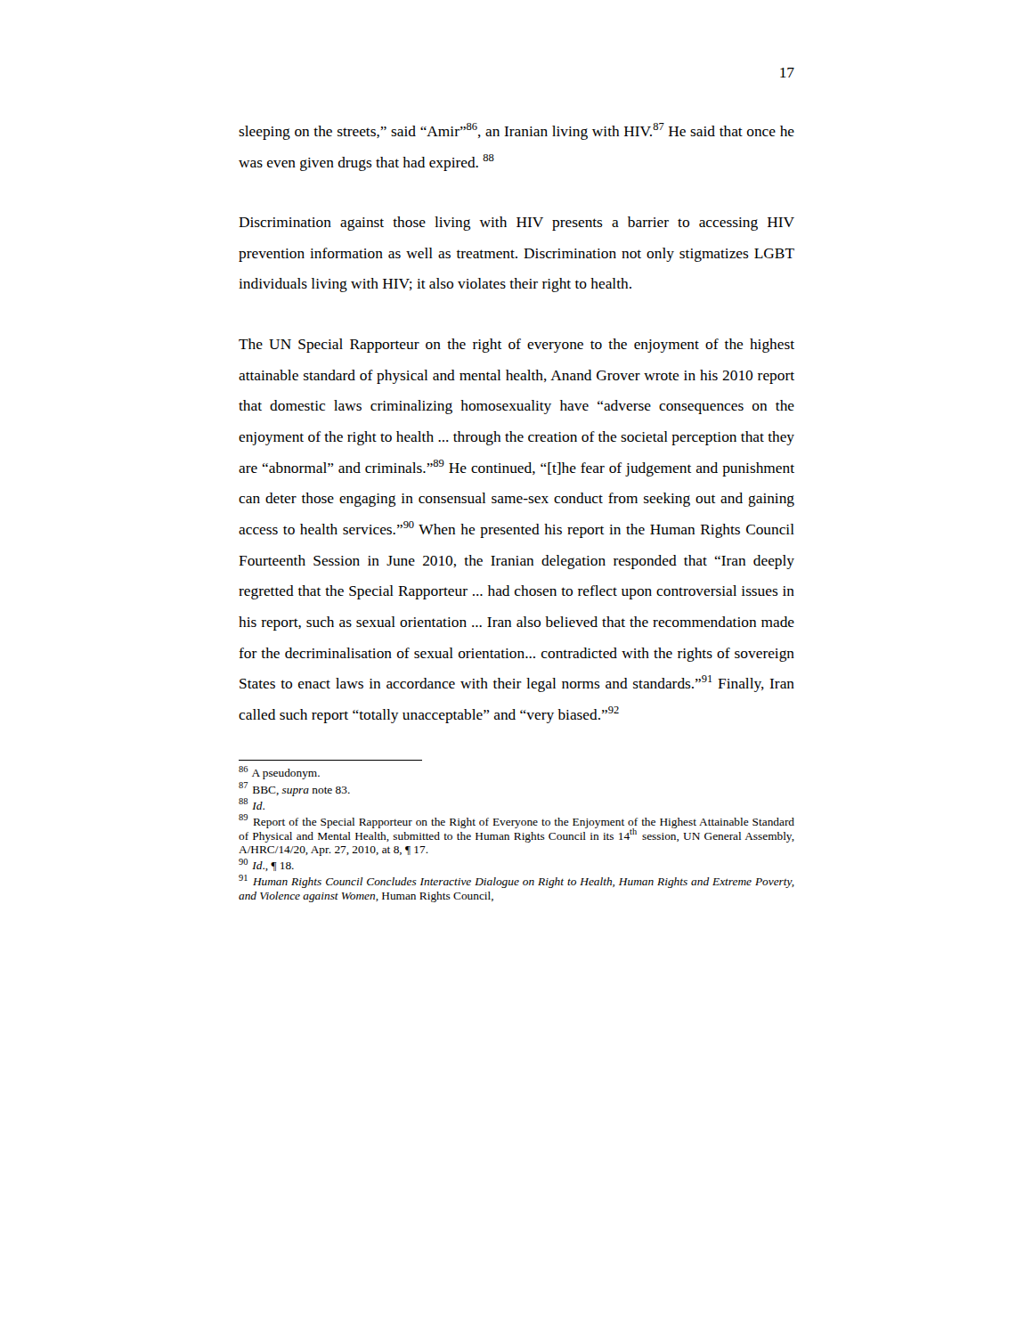17
sleeping on the streets,” said “Amir”86, an Iranian living with HIV.87 He said that once he was even given drugs that had expired. 88
Discrimination against those living with HIV presents a barrier to accessing HIV prevention information as well as treatment. Discrimination not only stigmatizes LGBT individuals living with HIV; it also violates their right to health.
The UN Special Rapporteur on the right of everyone to the enjoyment of the highest attainable standard of physical and mental health, Anand Grover wrote in his 2010 report that domestic laws criminalizing homosexuality have “adverse consequences on the enjoyment of the right to health ... through the creation of the societal perception that they are “abnormal” and criminals.”89 He continued, “[t]he fear of judgement and punishment can deter those engaging in consensual same-sex conduct from seeking out and gaining access to health services.”90 When he presented his report in the Human Rights Council Fourteenth Session in June 2010, the Iranian delegation responded that “Iran deeply regretted that the Special Rapporteur ... had chosen to reflect upon controversial issues in his report, such as sexual orientation ... Iran also believed that the recommendation made for the decriminalisation of sexual orientation... contradicted with the rights of sovereign States to enact laws in accordance with their legal norms and standards.”91 Finally, Iran called such report “totally unacceptable” and “very biased.”92
86 A pseudonym.
87 BBC, supra note 83.
88 Id.
89 Report of the Special Rapporteur on the Right of Everyone to the Enjoyment of the Highest Attainable Standard of Physical and Mental Health, submitted to the Human Rights Council in its 14th session, UN General Assembly, A/HRC/14/20, Apr. 27, 2010, at 8, ¶ 17.
90 Id., ¶ 18.
91 Human Rights Council Concludes Interactive Dialogue on Right to Health, Human Rights and Extreme Poverty, and Violence against Women, Human Rights Council,